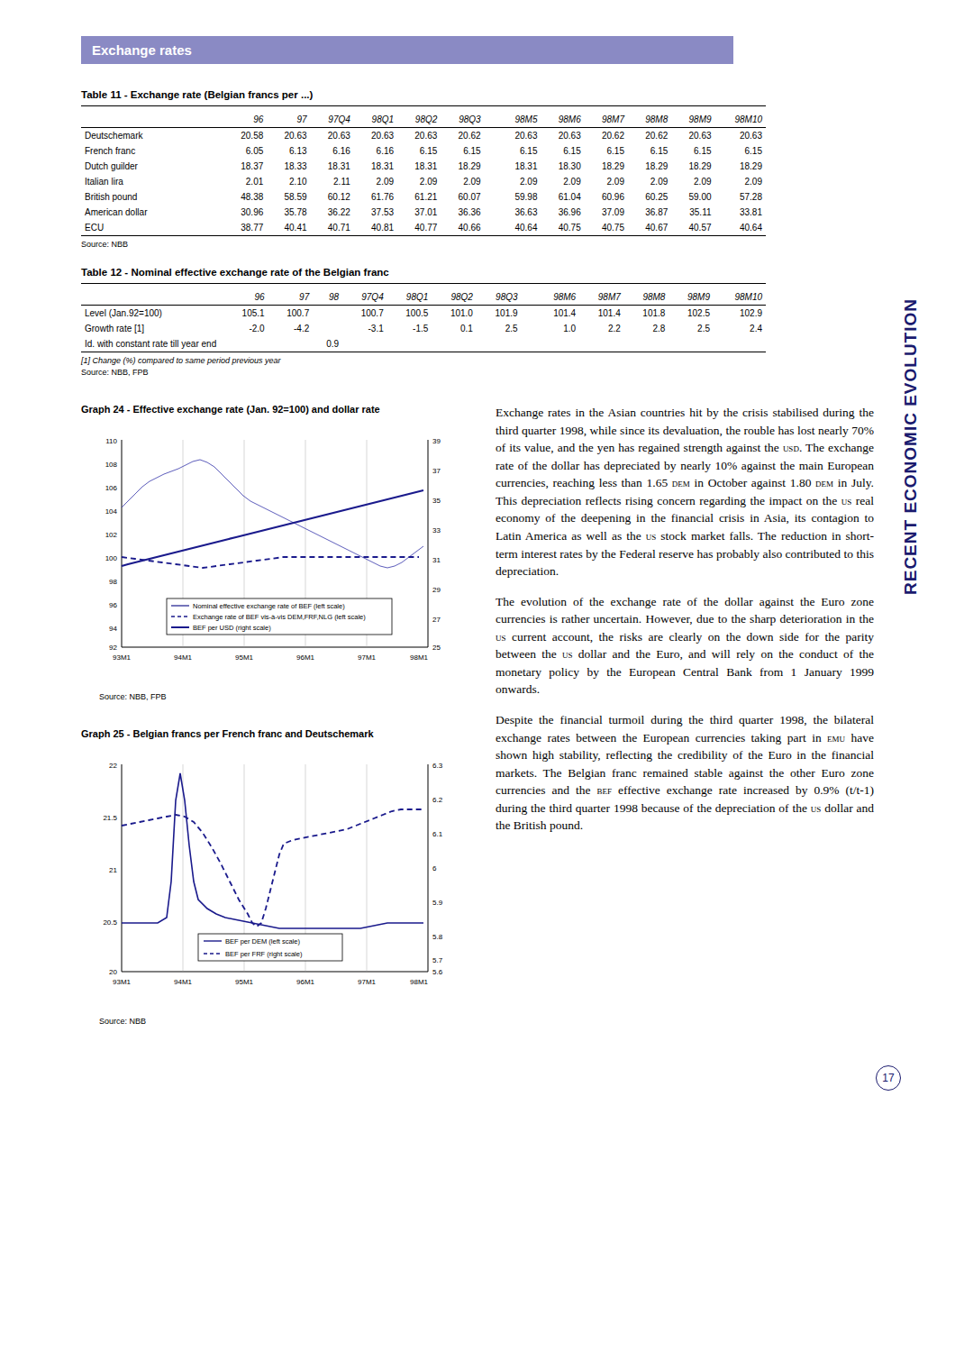RECENT ECONOMIC EVOLUTION
Exchange rates
Table 11 - Exchange rate (Belgian francs per ...)
| | 96 | 97 | 97Q4 | 98Q1 | 98Q2 | 98Q3 | 98M5 | 98M6 | 98M7 | 98M8 | 98M9 | 98M10 |
| --- | --- | --- | --- | --- | --- | --- | --- | --- | --- | --- | --- | --- |
| Deutschemark | 20.58 | 20.63 | 20.63 | 20.63 | 20.63 | 20.62 | 20.63 | 20.63 | 20.62 | 20.62 | 20.63 | 20.63 |
| French franc | 6.05 | 6.13 | 6.16 | 6.16 | 6.15 | 6.15 | 6.15 | 6.15 | 6.15 | 6.15 | 6.15 | 6.15 |
| Dutch guilder | 18.37 | 18.33 | 18.31 | 18.31 | 18.31 | 18.29 | 18.31 | 18.30 | 18.29 | 18.29 | 18.29 | 18.29 |
| Italian lira | 2.01 | 2.10 | 2.11 | 2.09 | 2.09 | 2.09 | 2.09 | 2.09 | 2.09 | 2.09 | 2.09 | 2.09 |
| British pound | 48.38 | 58.59 | 60.12 | 61.76 | 61.21 | 60.07 | 59.98 | 61.04 | 60.96 | 60.25 | 59.00 | 57.28 |
| American dollar | 30.96 | 35.78 | 36.22 | 37.53 | 37.01 | 36.36 | 36.63 | 36.96 | 37.09 | 36.87 | 35.11 | 33.81 |
| ECU | 38.77 | 40.41 | 40.71 | 40.81 | 40.77 | 40.66 | 40.64 | 40.75 | 40.75 | 40.67 | 40.57 | 40.64 |
Source: NBB
Table 12 - Nominal effective exchange rate of the Belgian franc
| | 96 | 97 | 98 | 97Q4 | 98Q1 | 98Q2 | 98Q3 | 98M6 | 98M7 | 98M8 | 98M9 | 98M10 |
| --- | --- | --- | --- | --- | --- | --- | --- | --- | --- | --- | --- | --- |
| Level (Jan.92=100) | 105.1 | 100.7 | | 100.7 | 100.5 | 101.0 | 101.9 | 101.4 | 101.4 | 101.8 | 102.5 | 102.9 |
| Growth rate [1] | -2.0 | -4.2 | | -3.1 | -1.5 | 0.1 | 2.5 | 1.0 | 2.2 | 2.8 | 2.5 | 2.4 |
| Id. with constant rate till year end | | | 0.9 | | | | | | | | | |
[1] Change (%) compared to same period previous year
Source: NBB, FPB
Graph 24 - Effective exchange rate (Jan. 92=100) and dollar rate
110 108 106 104 102 100 98 96 94 92 39 37 35 33 31 29 27 25 93M1 94M1 95M1 96M1 97M1 98M1 Nominal effective exchange rate of BEF (left scale) Exchange rate of BEF vis-à-vis DEM,FRF,NLG (left scale) BEF per USD (right scale)
Source: NBB, FPB
Graph 25 - Belgian francs per French franc and Deutschemark
22 21.5 21 20.5 20 6.3 6.2 6.1 6 5.9 5.8 5.7 5.6 93M1 94M1 95M1 96M1 97M1 98M1 BEF per DEM (left scale) BEF per FRF (right scale)
Source: NBB
Exchange rates in the Asian countries hit by the crisis stabilised during the third quarter 1998, while since its devaluation, the rouble has lost nearly 70% of its value, and the yen has regained strength against the usd. The exchange rate of the dollar has depreciated by nearly 10% against the main European currencies, reaching less than 1.65 dem in October against 1.80 dem in July. This depreciation reflects rising concern regarding the impact on the us real economy of the deepening in the financial crisis in Asia, its contagion to Latin America as well as the us stock market falls. The reduction in short-term interest rates by the Federal reserve has probably also contributed to this depreciation.
The evolution of the exchange rate of the dollar against the Euro zone currencies is rather uncertain. However, due to the sharp deterioration in the us current account, the risks are clearly on the down side for the parity between the us dollar and the Euro, and will rely on the conduct of the monetary policy by the European Central Bank from 1 January 1999 onwards.
Despite the financial turmoil during the third quarter 1998, the bilateral exchange rates between the European currencies taking part in emu have shown high stability, reflecting the credibility of the Euro in the financial markets. The Belgian franc remained stable against the other Euro zone currencies and the bef effective exchange rate increased by 0.9% (t/t-1) during the third quarter 1998 because of the depreciation of the us dollar and the British pound.
17